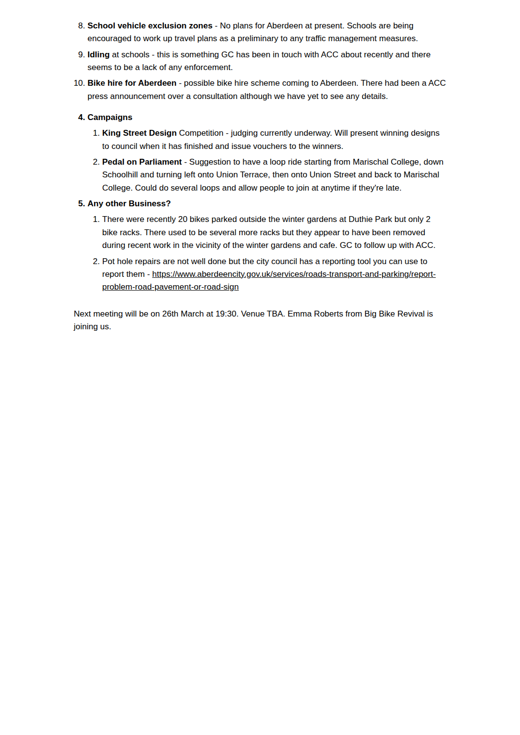School vehicle exclusion zones - No plans for Aberdeen at present. Schools are being encouraged to work up travel plans as a preliminary to any traffic management measures.
Idling at schools - this is something GC has been in touch with ACC about recently and there seems to be a lack of any enforcement.
Bike hire for Aberdeen - possible bike hire scheme coming to Aberdeen. There had been a ACC press announcement over a consultation although we have yet to see any details.
Campaigns
King Street Design Competition - judging currently underway. Will present winning designs to council when it has finished and issue vouchers to the winners.
Pedal on Parliament - Suggestion to have a loop ride starting from Marischal College, down Schoolhill and turning left onto Union Terrace, then onto Union Street and back to Marischal College. Could do several loops and allow people to join at anytime if they're late.
Any other Business?
There were recently 20 bikes parked outside the winter gardens at Duthie Park but only 2 bike racks. There used to be several more racks but they appear to have been removed during recent work in the vicinity of the winter gardens and cafe. GC to follow up with ACC.
Pot hole repairs are not well done but the city council has a reporting tool you can use to report them - https://www.aberdeencity.gov.uk/services/roads-transport-and-parking/report-problem-road-pavement-or-road-sign
Next meeting will be on 26th March at 19:30. Venue TBA. Emma Roberts from Big Bike Revival is joining us.